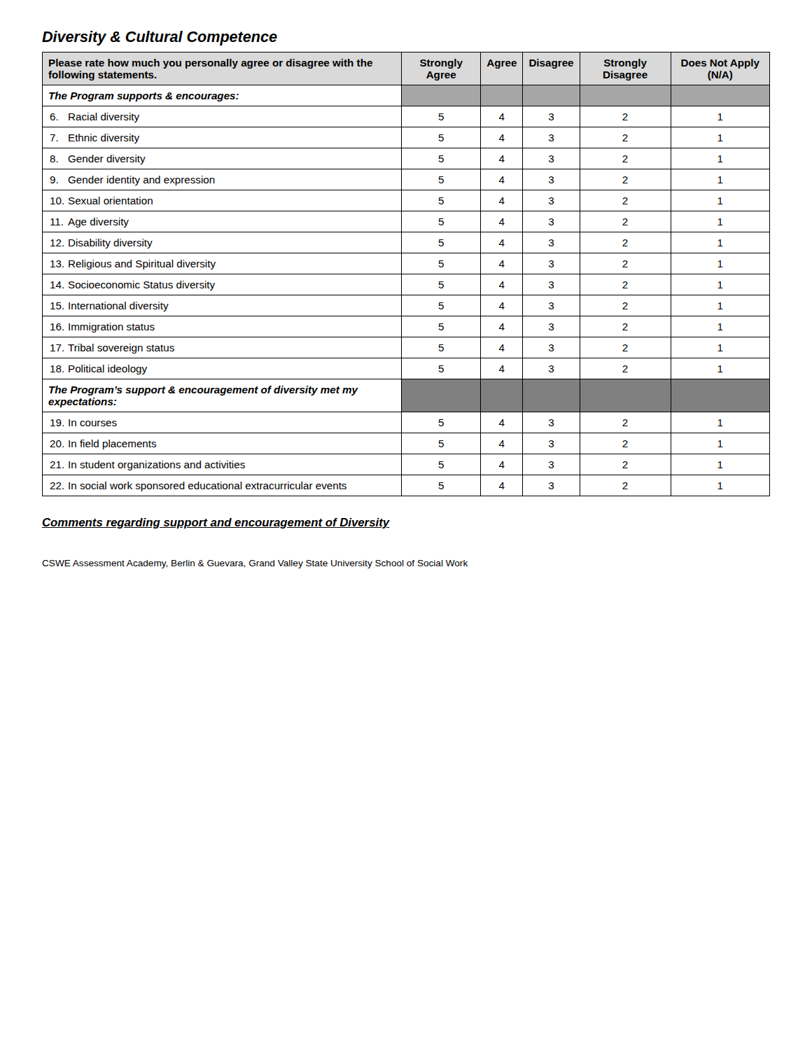Diversity & Cultural Competence
| Please rate how much you personally agree or disagree with the following statements. | Strongly Agree | Agree | Disagree | Strongly Disagree | Does Not Apply (N/A) |
| --- | --- | --- | --- | --- | --- |
| The Program supports & encourages: | | | | | |
| 6. Racial diversity | 5 | 4 | 3 | 2 | 1 |
| 7. Ethnic diversity | 5 | 4 | 3 | 2 | 1 |
| 8. Gender diversity | 5 | 4 | 3 | 2 | 1 |
| 9. Gender identity and expression | 5 | 4 | 3 | 2 | 1 |
| 10. Sexual orientation | 5 | 4 | 3 | 2 | 1 |
| 11. Age diversity | 5 | 4 | 3 | 2 | 1 |
| 12. Disability diversity | 5 | 4 | 3 | 2 | 1 |
| 13. Religious and Spiritual diversity | 5 | 4 | 3 | 2 | 1 |
| 14. Socioeconomic Status diversity | 5 | 4 | 3 | 2 | 1 |
| 15. International diversity | 5 | 4 | 3 | 2 | 1 |
| 16. Immigration status | 5 | 4 | 3 | 2 | 1 |
| 17. Tribal sovereign status | 5 | 4 | 3 | 2 | 1 |
| 18. Political ideology | 5 | 4 | 3 | 2 | 1 |
| The Program’s support & encouragement of diversity met my expectations: | | | | | |
| 19. In courses | 5 | 4 | 3 | 2 | 1 |
| 20. In field placements | 5 | 4 | 3 | 2 | 1 |
| 21. In student organizations and activities | 5 | 4 | 3 | 2 | 1 |
| 22. In social work sponsored educational extracurricular events | 5 | 4 | 3 | 2 | 1 |
Comments regarding support and encouragement of Diversity
CSWE Assessment Academy, Berlin & Guevara, Grand Valley State University School of Social Work